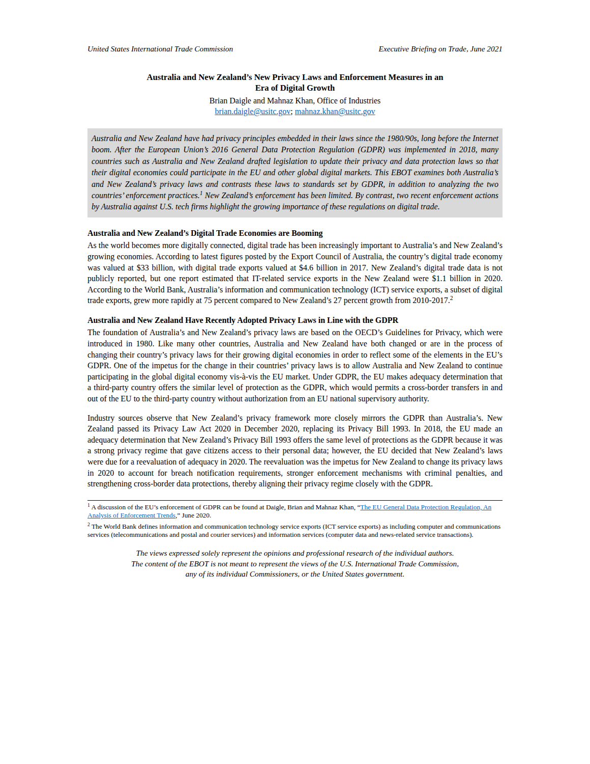United States International Trade Commission Executive Briefing on Trade, June 2021
Australia and New Zealand’s New Privacy Laws and Enforcement Measures in an
Era of Digital Growth
Brian Daigle and Mahnaz Khan, Office of Industries
brian.daigle@usitc.gov; mahnaz.khan@usitc.gov
Australia and New Zealand have had privacy principles embedded in their laws since the 1980/90s, long before the Internet boom. After the European Union’s 2016 General Data Protection Regulation (GDPR) was implemented in 2018, many countries such as Australia and New Zealand drafted legislation to update their privacy and data protection laws so that their digital economies could participate in the EU and other global digital markets. This EBOT examines both Australia’s and New Zealand’s privacy laws and contrasts these laws to standards set by GDPR, in addition to analyzing the two countries’ enforcement practices.1 New Zealand’s enforcement has been limited. By contrast, two recent enforcement actions by Australia against U.S. tech firms highlight the growing importance of these regulations on digital trade.
Australia and New Zealand’s Digital Trade Economies are Booming
As the world becomes more digitally connected, digital trade has been increasingly important to Australia’s and New Zealand’s growing economies. According to latest figures posted by the Export Council of Australia, the country’s digital trade economy was valued at $33 billion, with digital trade exports valued at $4.6 billion in 2017. New Zealand’s digital trade data is not publicly reported, but one report estimated that IT-related service exports in the New Zealand were $1.1 billion in 2020. According to the World Bank, Australia’s information and communication technology (ICT) service exports, a subset of digital trade exports, grew more rapidly at 75 percent compared to New Zealand’s 27 percent growth from 2010-2017.2
Australia and New Zealand Have Recently Adopted Privacy Laws in Line with the GDPR
The foundation of Australia’s and New Zealand’s privacy laws are based on the OECD’s Guidelines for Privacy, which were introduced in 1980. Like many other countries, Australia and New Zealand have both changed or are in the process of changing their country’s privacy laws for their growing digital economies in order to reflect some of the elements in the EU’s GDPR. One of the impetus for the change in their countries’ privacy laws is to allow Australia and New Zealand to continue participating in the global digital economy vis-à-vis the EU market. Under GDPR, the EU makes adequacy determination that a third-party country offers the similar level of protection as the GDPR, which would permits a cross-border transfers in and out of the EU to the third-party country without authorization from an EU national supervisory authority.
Industry sources observe that New Zealand’s privacy framework more closely mirrors the GDPR than Australia’s. New Zealand passed its Privacy Law Act 2020 in December 2020, replacing its Privacy Bill 1993. In 2018, the EU made an adequacy determination that New Zealand’s Privacy Bill 1993 offers the same level of protections as the GDPR because it was a strong privacy regime that gave citizens access to their personal data; however, the EU decided that New Zealand’s laws were due for a reevaluation of adequacy in 2020. The reevaluation was the impetus for New Zealand to change its privacy laws in 2020 to account for breach notification requirements, stronger enforcement mechanisms with criminal penalties, and strengthening cross-border data protections, thereby aligning their privacy regime closely with the GDPR.
1 A discussion of the EU’s enforcement of GDPR can be found at Daigle, Brian and Mahnaz Khan, “The EU General Data Protection Regulation, An Analysis of Enforcement Trends,” June 2020.
2 The World Bank defines information and communication technology service exports (ICT service exports) as including computer and communications services (telecommunications and postal and courier services) and information services (computer data and news-related service transactions).
The views expressed solely represent the opinions and professional research of the individual authors.
The content of the EBOT is not meant to represent the views of the U.S. International Trade Commission,
any of its individual Commissioners, or the United States government.